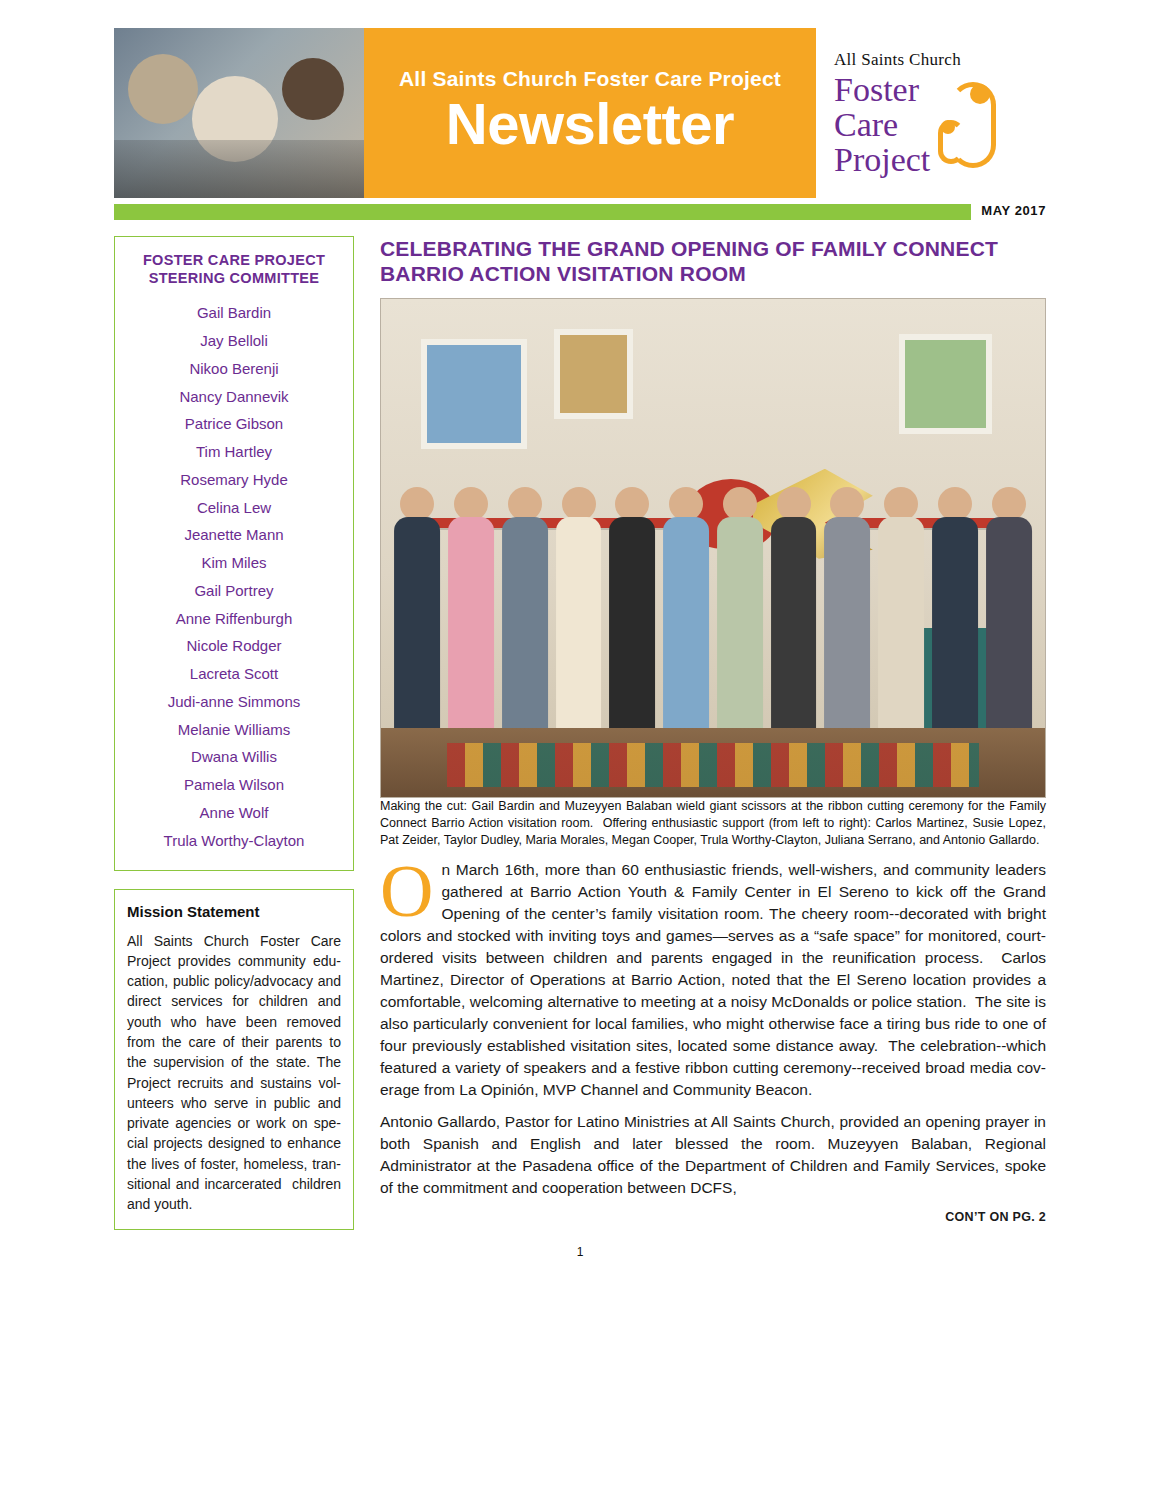© 123rf
All Saints Church Foster Care Project
Newsletter
All Saints Church
Foster
Care
Project
MAY 2017
Foster Care Project
Steering Committee
Gail Bardin
Jay Belloli
Nikoo Berenji
Nancy Dannevik
Patrice Gibson
Tim Hartley
Rosemary Hyde
Celina Lew
Jeanette Mann
Kim Miles
Gail Portrey
Anne Riffenburgh
Nicole Rodger
Lacreta Scott
Judi-anne Simmons
Melanie Williams
Dwana Willis
Pamela Wilson
Anne Wolf
Trula Worthy-Clayton
Mission Statement
All Saints Church Foster Care Project provides community education, public policy/advocacy and direct services for children and youth who have been removed from the care of their parents to the supervision of the state. The Project recruits and sustains volunteers who serve in public and private agencies or work on special projects designed to enhance the lives of foster, homeless, transitional and incarcerated children and youth.
Celebrating the Grand Opening of Family Connect Barrio Action Visitation Room
Making the cut: Gail Bardin and Muzeyyen Balaban wield giant scissors at the ribbon cutting ceremony for the Family Connect Barrio Action visitation room. Offering enthusiastic support (from left to right): Carlos Martinez, Susie Lopez, Pat Zeider, Taylor Dudley, Maria Morales, Megan Cooper, Trula Worthy-Clayton, Juliana Serrano, and Antonio Gallardo.
On March 16th, more than 60 enthusiastic friends, well-wishers, and community leaders gathered at Barrio Action Youth & Family Center in El Sereno to kick off the Grand Opening of the center’s family visitation room. The cheery room--decorated with bright colors and stocked with inviting toys and games—serves as a “safe space” for monitored, court-ordered visits between children and parents engaged in the reunification process. Carlos Martinez, Director of Operations at Barrio Action, noted that the El Sereno location provides a comfortable, welcoming alternative to meeting at a noisy McDonalds or police station. The site is also particularly convenient for local families, who might otherwise face a tiring bus ride to one of four previously established visitation sites, located some distance away. The celebration--which featured a variety of speakers and a festive ribbon cutting ceremony--received broad media coverage from La Opinión, MVP Channel and Community Beacon.
Antonio Gallardo, Pastor for Latino Ministries at All Saints Church, provided an opening prayer in both Spanish and English and later blessed the room. Muzeyyen Balaban, Regional Administrator at the Pasadena office of the Department of Children and Family Services, spoke of the commitment and cooperation between DCFS,
CON’T ON PG. 2
1